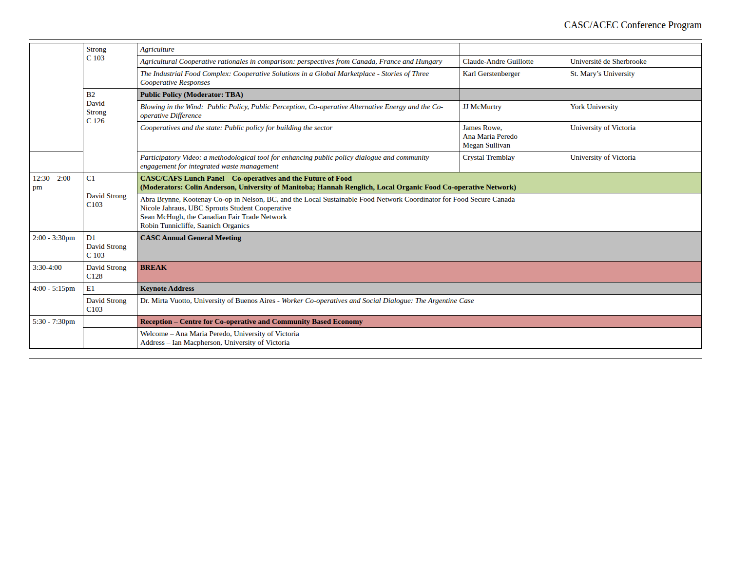CASC/ACEC Conference Program
| | Strong C 103 | Agriculture | | |
| Agricultural Cooperative rationales in comparison: perspectives from Canada, France and Hungary | Claude-Andre Guillotte | Université de Sherbrooke |
| The Industrial Food Complex: Cooperative Solutions in a Global Marketplace - Stories of Three Cooperative Responses | Karl Gerstenberger | St. Mary’s University |
| B2 David Strong C 126 | Public Policy (Moderator: TBA) | | |
| Blowing in the Wind: Public Policy, Public Perception, Co-operative Alternative Energy and the Co-operative Difference | JJ McMurtry | York University |
| Cooperatives and the state: Public policy for building the sector | James Rowe, Ana Maria Peredo Megan Sullivan | University of Victoria |
| | Participatory Video: a methodological tool for enhancing public policy dialogue and community engagement for integrated waste management | Crystal Tremblay | University of Victoria |
| 12:30 – 2:00 pm | C1 David Strong C103 | CASC/CAFS Lunch Panel – Co-operatives and the Future of Food (Moderators: Colin Anderson, University of Manitoba; Hannah Renglich, Local Organic Food Co-operative Network) |
| Abra Brynne, Kootenay Co-op in Nelson, BC, and the Local Sustainable Food Network Coordinator for Food Secure Canada Nicole Jahraus, UBC Sprouts Student Cooperative Sean McHugh, the Canadian Fair Trade Network Robin Tunnicliffe, Saanich Organics |
| 2:00 - 3:30pm | D1 David Strong C 103 | CASC Annual General Meeting |
| 3:30-4:00 | David Strong C128 | BREAK |
| 4:00 - 5:15pm | E1 | Keynote Address |
| David Strong C103 | Dr. Mirta Vuotto, University of Buenos Aires - Worker Co-operatives and Social Dialogue: The Argentine Case |
| 5:30 - 7:30pm | | Reception – Centre for Co-operative and Community Based Economy |
| | Welcome – Ana Maria Peredo, University of Victoria Address – Ian Macpherson, University of Victoria |